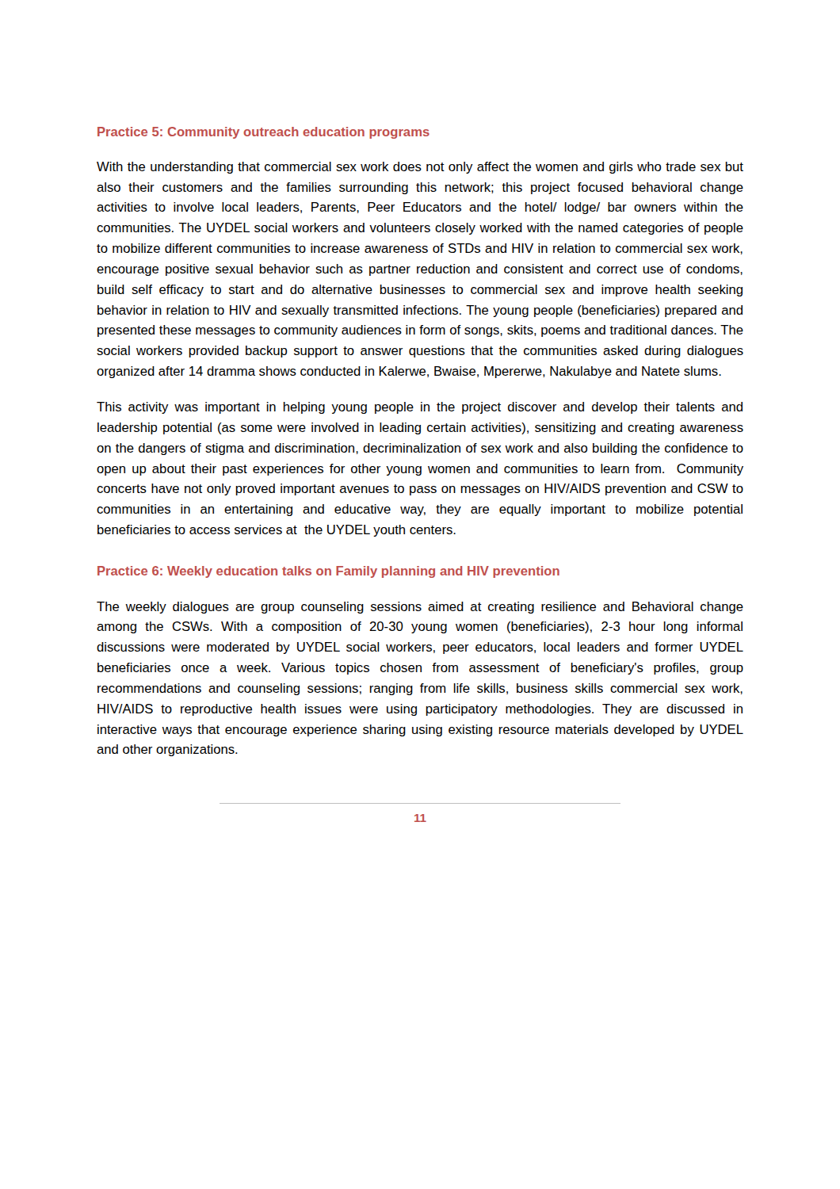Practice 5: Community outreach education programs
With the understanding that commercial sex work does not only affect the women and girls who trade sex but also their customers and the families surrounding this network; this project focused behavioral change activities to involve local leaders, Parents, Peer Educators and the hotel/ lodge/ bar owners within the communities. The UYDEL social workers and volunteers closely worked with the named categories of people to mobilize different communities to increase awareness of STDs and HIV in relation to commercial sex work, encourage positive sexual behavior such as partner reduction and consistent and correct use of condoms, build self efficacy to start and do alternative businesses to commercial sex and improve health seeking behavior in relation to HIV and sexually transmitted infections. The young people (beneficiaries) prepared and presented these messages to community audiences in form of songs, skits, poems and traditional dances. The social workers provided backup support to answer questions that the communities asked during dialogues organized after 14 dramma shows conducted in Kalerwe, Bwaise, Mpererwe, Nakulabye and Natete slums.
This activity was important in helping young people in the project discover and develop their talents and leadership potential (as some were involved in leading certain activities), sensitizing and creating awareness on the dangers of stigma and discrimination, decriminalization of sex work and also building the confidence to open up about their past experiences for other young women and communities to learn from. Community concerts have not only proved important avenues to pass on messages on HIV/AIDS prevention and CSW to communities in an entertaining and educative way, they are equally important to mobilize potential beneficiaries to access services at the UYDEL youth centers.
Practice 6: Weekly education talks on Family planning and HIV prevention
The weekly dialogues are group counseling sessions aimed at creating resilience and Behavioral change among the CSWs. With a composition of 20-30 young women (beneficiaries), 2-3 hour long informal discussions were moderated by UYDEL social workers, peer educators, local leaders and former UYDEL beneficiaries once a week. Various topics chosen from assessment of beneficiary's profiles, group recommendations and counseling sessions; ranging from life skills, business skills commercial sex work, HIV/AIDS to reproductive health issues were using participatory methodologies. They are discussed in interactive ways that encourage experience sharing using existing resource materials developed by UYDEL and other organizations.
11